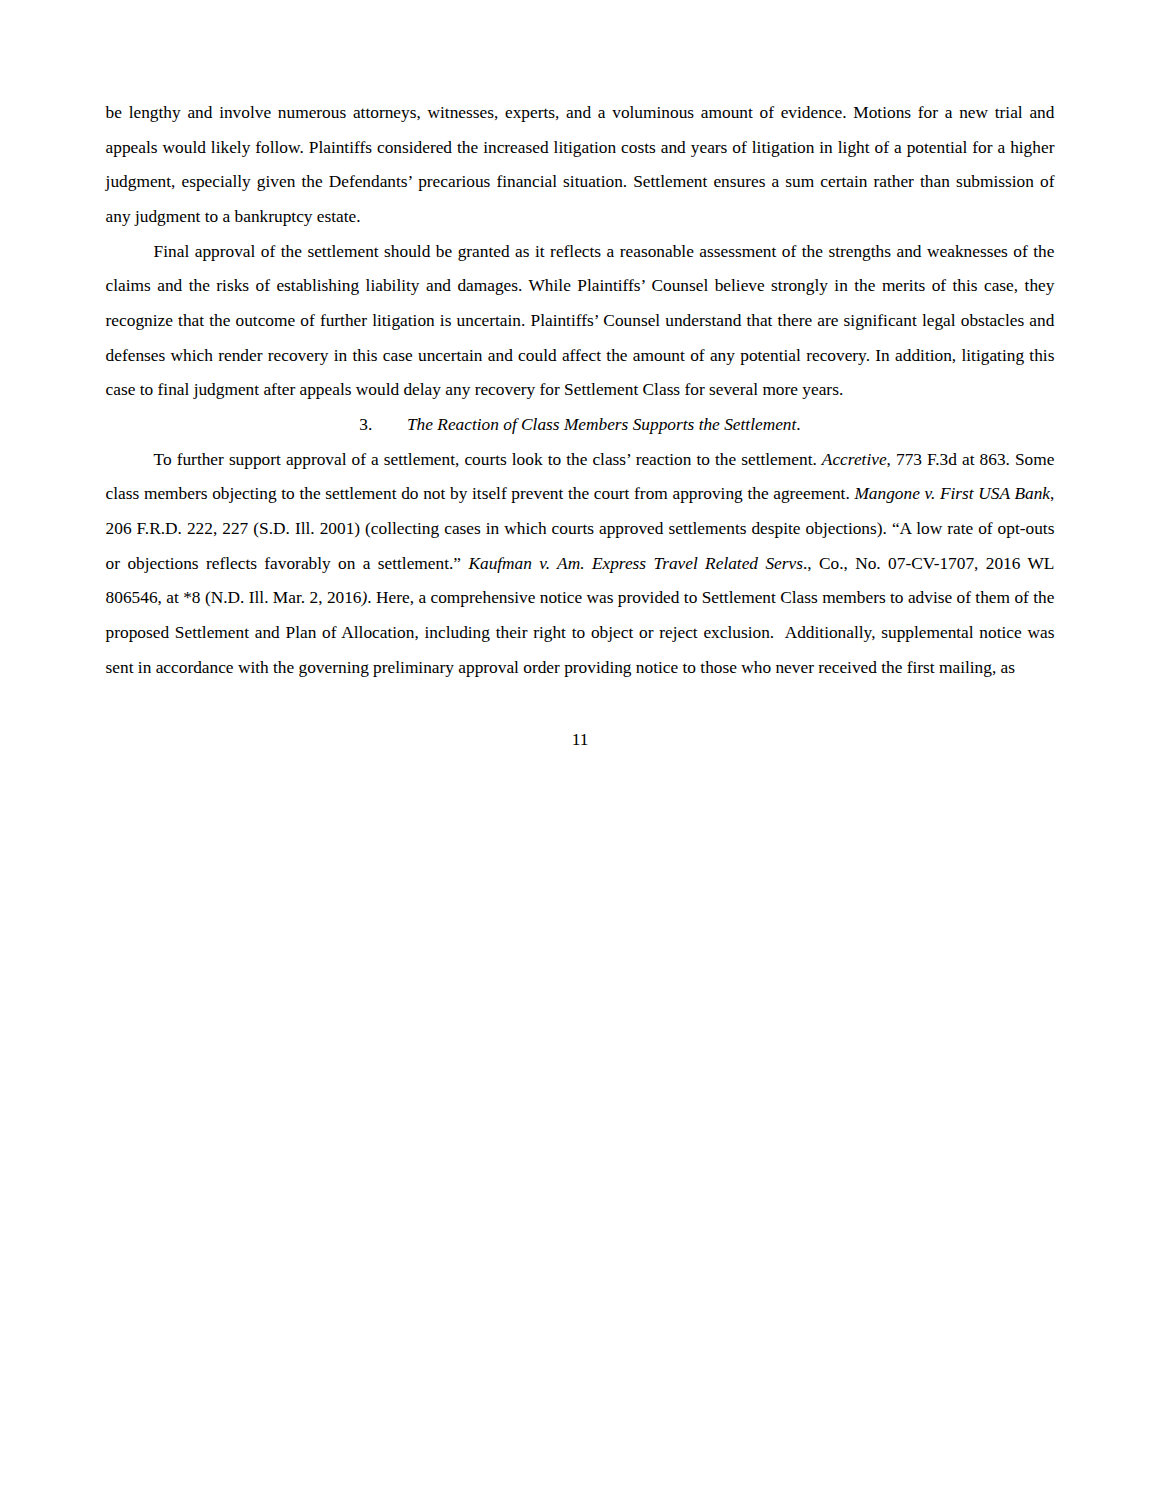be lengthy and involve numerous attorneys, witnesses, experts, and a voluminous amount of evidence. Motions for a new trial and appeals would likely follow. Plaintiffs considered the increased litigation costs and years of litigation in light of a potential for a higher judgment, especially given the Defendants’ precarious financial situation. Settlement ensures a sum certain rather than submission of any judgment to a bankruptcy estate.
Final approval of the settlement should be granted as it reflects a reasonable assessment of the strengths and weaknesses of the claims and the risks of establishing liability and damages. While Plaintiffs’ Counsel believe strongly in the merits of this case, they recognize that the outcome of further litigation is uncertain. Plaintiffs’ Counsel understand that there are significant legal obstacles and defenses which render recovery in this case uncertain and could affect the amount of any potential recovery. In addition, litigating this case to final judgment after appeals would delay any recovery for Settlement Class for several more years.
3.  The Reaction of Class Members Supports the Settlement.
To further support approval of a settlement, courts look to the class’ reaction to the settlement. Accretive, 773 F.3d at 863. Some class members objecting to the settlement do not by itself prevent the court from approving the agreement. Mangone v. First USA Bank, 206 F.R.D. 222, 227 (S.D. Ill. 2001) (collecting cases in which courts approved settlements despite objections). “A low rate of opt-outs or objections reflects favorably on a settlement.” Kaufman v. Am. Express Travel Related Servs., Co., No. 07-CV-1707, 2016 WL 806546, at *8 (N.D. Ill. Mar. 2, 2016). Here, a comprehensive notice was provided to Settlement Class members to advise of them of the proposed Settlement and Plan of Allocation, including their right to object or reject exclusion. Additionally, supplemental notice was sent in accordance with the governing preliminary approval order providing notice to those who never received the first mailing, as
11